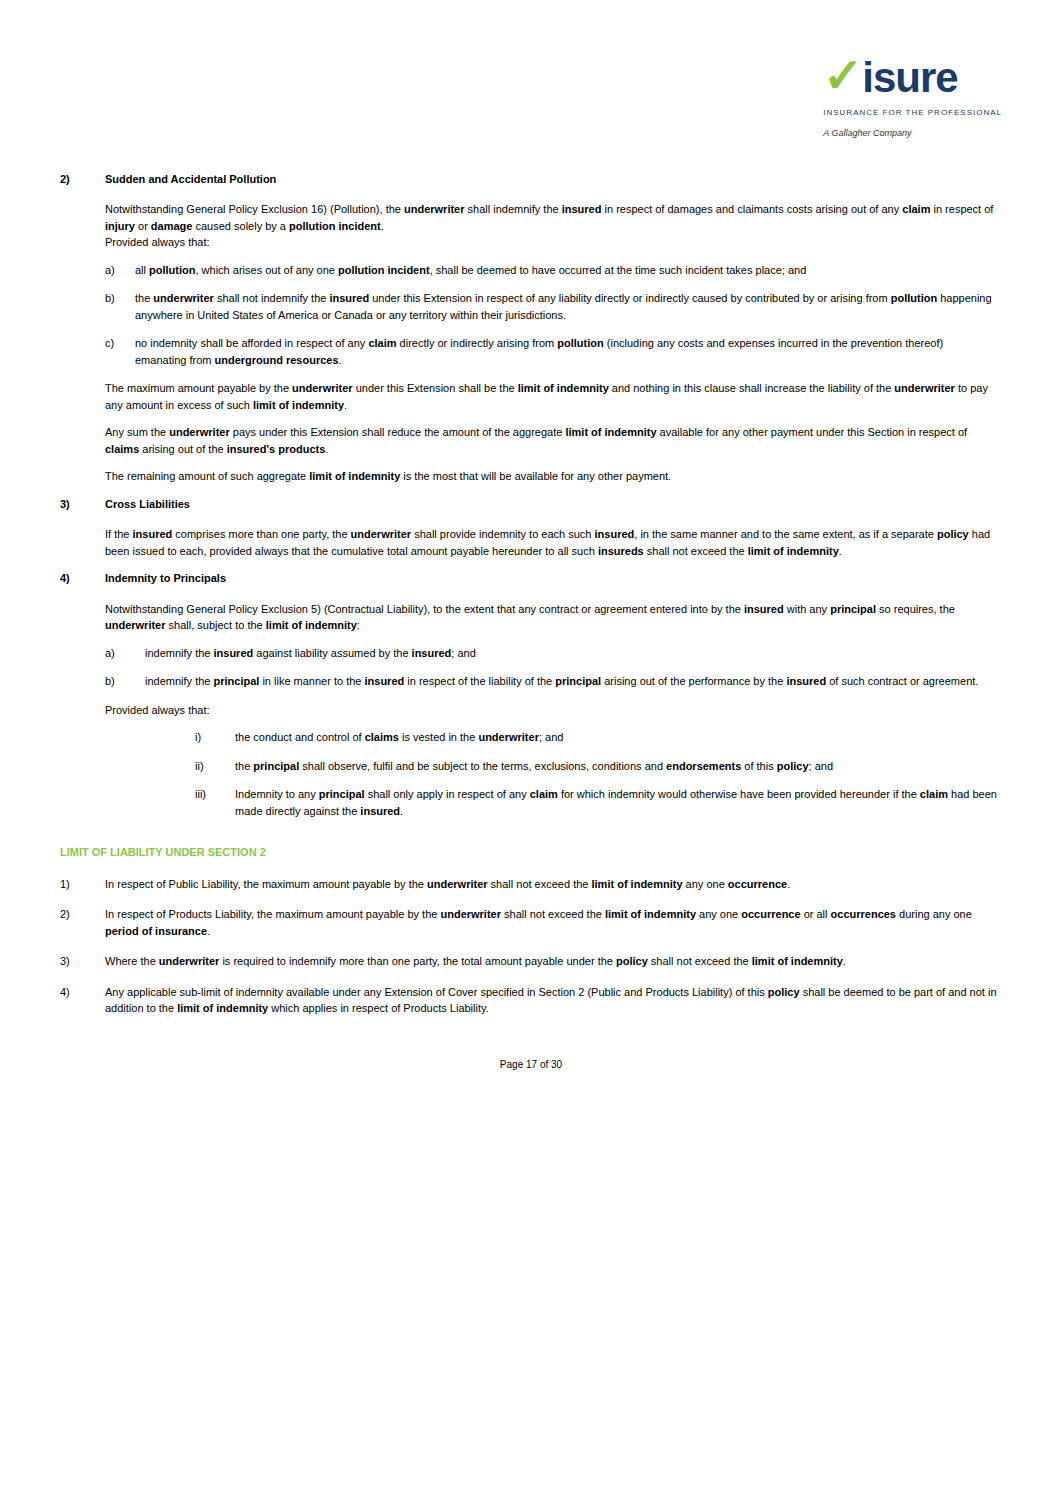✓isure
INSURANCE FOR THE PROFESSIONAL
A Gallagher Company
2) Sudden and Accidental Pollution
Notwithstanding General Policy Exclusion 16) (Pollution), the underwriter shall indemnify the insured in respect of damages and claimants costs arising out of any claim in respect of injury or damage caused solely by a pollution incident.
Provided always that:
a) all pollution, which arises out of any one pollution incident, shall be deemed to have occurred at the time such incident takes place; and
b) the underwriter shall not indemnify the insured under this Extension in respect of any liability directly or indirectly caused by contributed by or arising from pollution happening anywhere in United States of America or Canada or any territory within their jurisdictions.
c) no indemnity shall be afforded in respect of any claim directly or indirectly arising from pollution (including any costs and expenses incurred in the prevention thereof) emanating from underground resources.
The maximum amount payable by the underwriter under this Extension shall be the limit of indemnity and nothing in this clause shall increase the liability of the underwriter to pay any amount in excess of such limit of indemnity.
Any sum the underwriter pays under this Extension shall reduce the amount of the aggregate limit of indemnity available for any other payment under this Section in respect of claims arising out of the insured's products.
The remaining amount of such aggregate limit of indemnity is the most that will be available for any other payment.
3) Cross Liabilities
If the insured comprises more than one party, the underwriter shall provide indemnity to each such insured, in the same manner and to the same extent, as if a separate policy had been issued to each, provided always that the cumulative total amount payable hereunder to all such insureds shall not exceed the limit of indemnity.
4) Indemnity to Principals
Notwithstanding General Policy Exclusion 5) (Contractual Liability), to the extent that any contract or agreement entered into by the insured with any principal so requires, the underwriter shall, subject to the limit of indemnity:
a) indemnify the insured against liability assumed by the insured; and
b) indemnify the principal in like manner to the insured in respect of the liability of the principal arising out of the performance by the insured of such contract or agreement.
Provided always that:
i) the conduct and control of claims is vested in the underwriter; and
ii) the principal shall observe, fulfil and be subject to the terms, exclusions, conditions and endorsements of this policy; and
iii) Indemnity to any principal shall only apply in respect of any claim for which indemnity would otherwise have been provided hereunder if the claim had been made directly against the insured.
LIMIT OF LIABILITY UNDER SECTION 2
1) In respect of Public Liability, the maximum amount payable by the underwriter shall not exceed the limit of indemnity any one occurrence.
2) In respect of Products Liability, the maximum amount payable by the underwriter shall not exceed the limit of indemnity any one occurrence or all occurrences during any one period of insurance.
3) Where the underwriter is required to indemnify more than one party, the total amount payable under the policy shall not exceed the limit of indemnity.
4) Any applicable sub-limit of indemnity available under any Extension of Cover specified in Section 2 (Public and Products Liability) of this policy shall be deemed to be part of and not in addition to the limit of indemnity which applies in respect of Products Liability.
Page 17 of 30